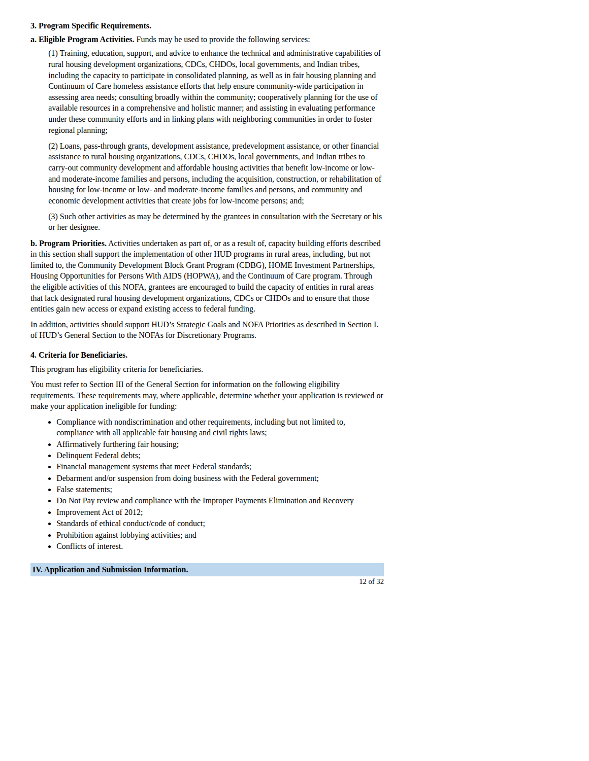3. Program Specific Requirements.
a. Eligible Program Activities. Funds may be used to provide the following services:
(1) Training, education, support, and advice to enhance the technical and administrative capabilities of rural housing development organizations, CDCs, CHDOs, local governments, and Indian tribes, including the capacity to participate in consolidated planning, as well as in fair housing planning and Continuum of Care homeless assistance efforts that help ensure community-wide participation in assessing area needs; consulting broadly within the community; cooperatively planning for the use of available resources in a comprehensive and holistic manner; and assisting in evaluating performance under these community efforts and in linking plans with neighboring communities in order to foster regional planning;
(2) Loans, pass-through grants, development assistance, predevelopment assistance, or other financial assistance to rural housing organizations, CDCs, CHDOs, local governments, and Indian tribes to carry-out community development and affordable housing activities that benefit low-income or low- and moderate-income families and persons, including the acquisition, construction, or rehabilitation of housing for low-income or low- and moderate-income families and persons, and community and economic development activities that create jobs for low-income persons; and;
(3) Such other activities as may be determined by the grantees in consultation with the Secretary or his or her designee.
b. Program Priorities. Activities undertaken as part of, or as a result of, capacity building efforts described in this section shall support the implementation of other HUD programs in rural areas, including, but not limited to, the Community Development Block Grant Program (CDBG), HOME Investment Partnerships, Housing Opportunities for Persons With AIDS (HOPWA), and the Continuum of Care program. Through the eligible activities of this NOFA, grantees are encouraged to build the capacity of entities in rural areas that lack designated rural housing development organizations, CDCs or CHDOs and to ensure that those entities gain new access or expand existing access to federal funding.
In addition, activities should support HUD’s Strategic Goals and NOFA Priorities as described in Section I. of HUD’s General Section to the NOFAs for Discretionary Programs.
4. Criteria for Beneficiaries.
This program has eligibility criteria for beneficiaries.
You must refer to Section III of the General Section for information on the following eligibility requirements. These requirements may, where applicable, determine whether your application is reviewed or make your application ineligible for funding:
Compliance with nondiscrimination and other requirements, including but not limited to, compliance with all applicable fair housing and civil rights laws;
Affirmatively furthering fair housing;
Delinquent Federal debts;
Financial management systems that meet Federal standards;
Debarment and/or suspension from doing business with the Federal government;
False statements;
Do Not Pay review and compliance with the Improper Payments Elimination and Recovery
Improvement Act of 2012;
Standards of ethical conduct/code of conduct;
Prohibition against lobbying activities; and
Conflicts of interest.
IV. Application and Submission Information.
12 of 32